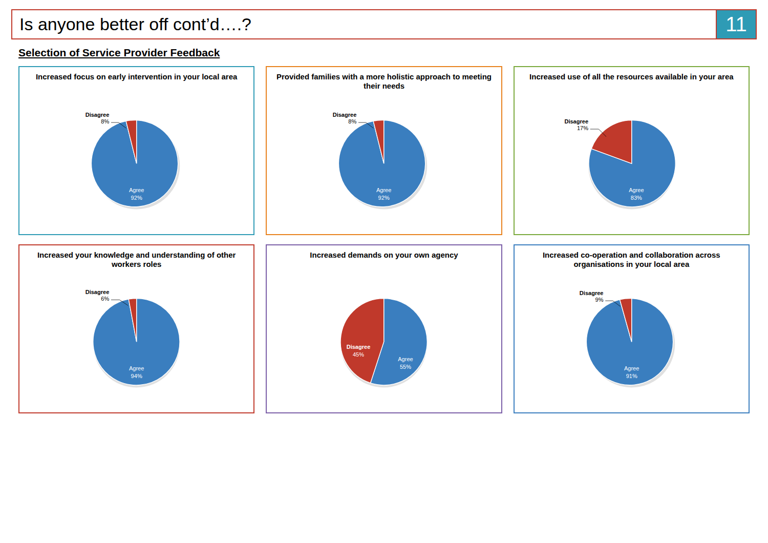Is anyone better off cont’d….?
11
Selection of Service Provider Feedback
Increased focus on early intervention in your local area
Disagree 8% Agree 92%
Provided families with a more holistic approach to meeting their needs
Disagree 8% Agree 92%
Increased use of all the resources available in your area
Disagree 17% Agree 83%
Increased your knowledge and understanding of other workers roles
Disagree 6% Agree 94%
Increased demands on your own agency
Disagree 45% Agree 55%
Increased co-operation and collaboration across organisations in your local area
Disagree 9% Agree 91%